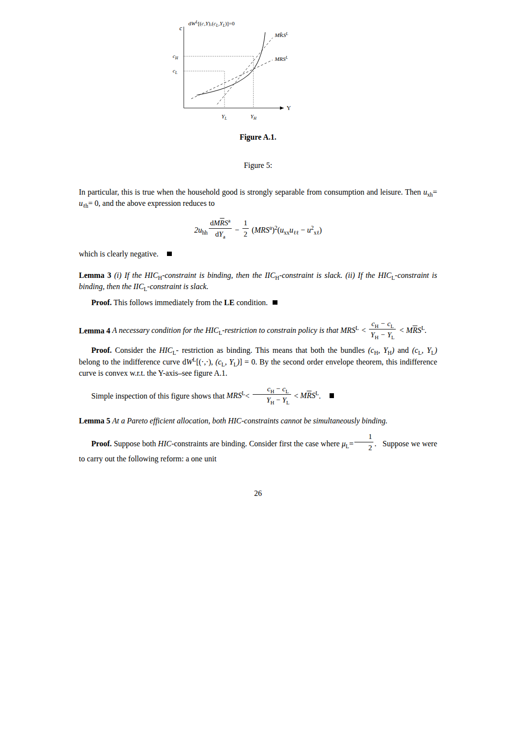c Y dWL[(c,Y),(cL,YL)]=0 MR̂SL MRSL cH cL YL YH
Figure A.1.
Figure 5:
In particular, this is true when the household good is strongly separable from consumption and leisure. Then uxh= uℓh= 0, and the above expression reduces to
2uhh dMRSa dYa − 12 (MRSa)2(uxxuℓℓ − u2xℓ)
which is clearly negative.
Lemma 3 (i) If the HICH-constraint is binding, then the IICH-constraint is slack. (ii) If the HICL-constraint is binding, then the IICL-constraint is slack.
Proof. This follows immediately from the LE condition.
Lemma 4 A necessary condition for the HICL-restriction to constrain policy is that MRSL < cH − cL YH − YL < MRSL.
Proof. Consider the HICL- restriction as binding. This means that both the bundles (cH, YH) and (cL, YL) belong to the indifference curve dWL[(·,·), (cL, YL)] = 0. By the second order envelope theorem, this indifference curve is convex w.r.t. the Y-axis–see figure A.1.
Simple inspection of this figure shows that MRSL< cH − cL YH − YL < MRSL.
Lemma 5 At a Pareto efficient allocation, both HIC-constraints cannot be simultaneously binding.
Proof. Suppose both HIC-constraints are binding. Consider first the case where μL=12. Suppose we were to carry out the following reform: a one unit
26